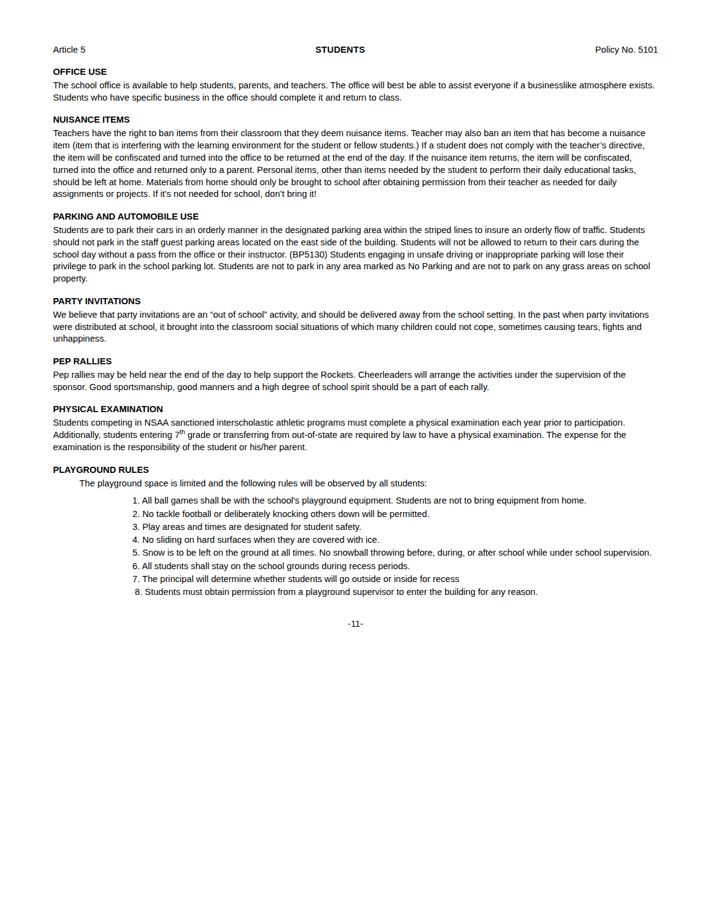Article 5 STUDENTS Policy No. 5101
Office Use
The school office is available to help students, parents, and teachers. The office will best be able to assist everyone if a businesslike atmosphere exists. Students who have specific business in the office should complete it and return to class.
Nuisance Items
Teachers have the right to ban items from their classroom that they deem nuisance items. Teacher may also ban an item that has become a nuisance item (item that is interfering with the learning environment for the student or fellow students.) If a student does not comply with the teacher’s directive, the item will be confiscated and turned into the office to be returned at the end of the day. If the nuisance item returns, the item will be confiscated, turned into the office and returned only to a parent. Personal items, other than items needed by the student to perform their daily educational tasks, should be left at home. Materials from home should only be brought to school after obtaining permission from their teacher as needed for daily assignments or projects. If it’s not needed for school, don’t bring it!
Parking and Automobile Use
Students are to park their cars in an orderly manner in the designated parking area within the striped lines to insure an orderly flow of traffic. Students should not park in the staff guest parking areas located on the east side of the building. Students will not be allowed to return to their cars during the school day without a pass from the office or their instructor. (BP5130) Students engaging in unsafe driving or inappropriate parking will lose their privilege to park in the school parking lot. Students are not to park in any area marked as No Parking and are not to park on any grass areas on school property.
Party Invitations
We believe that party invitations are an “out of school” activity, and should be delivered away from the school setting. In the past when party invitations were distributed at school, it brought into the classroom social situations of which many children could not cope, sometimes causing tears, fights and unhappiness.
Pep Rallies
Pep rallies may be held near the end of the day to help support the Rockets. Cheerleaders will arrange the activities under the supervision of the sponsor. Good sportsmanship, good manners and a high degree of school spirit should be a part of each rally.
Physical Examination
Students competing in NSAA sanctioned interscholastic athletic programs must complete a physical examination each year prior to participation. Additionally, students entering 7th grade or transferring from out-of-state are required by law to have a physical examination. The expense for the examination is the responsibility of the student or his/her parent.
Playground Rules
The playground space is limited and the following rules will be observed by all students:
1. All ball games shall be with the school's playground equipment. Students are not to bring equipment from home.
2. No tackle football or deliberately knocking others down will be permitted.
3. Play areas and times are designated for student safety.
4. No sliding on hard surfaces when they are covered with ice.
5. Snow is to be left on the ground at all times. No snowball throwing before, during, or after school while under school supervision.
6. All students shall stay on the school grounds during recess periods.
7. The principal will determine whether students will go outside or inside for recess
8. Students must obtain permission from a playground supervisor to enter the building for any reason.
-11-